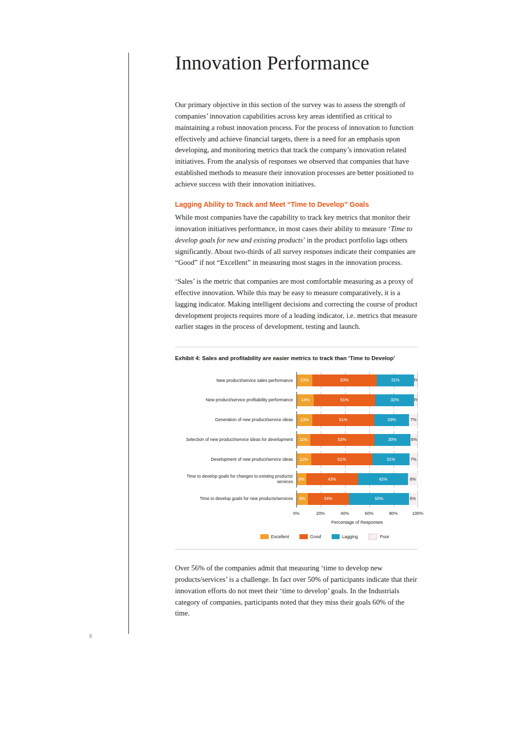Innovation Performance
Our primary objective in this section of the survey was to assess the strength of companies’ innovation capabilities across key areas identified as critical to maintaining a robust innovation process. For the process of innovation to function effectively and achieve financial targets, there is a need for an emphasis upon developing, and monitoring metrics that track the company’s innovation related initiatives. From the analysis of responses we observed that companies that have established methods to measure their innovation processes are better positioned to achieve success with their innovation initiatives.
Lagging Ability to Track and Meet “Time to Develop” Goals
While most companies have the capability to track key metrics that monitor their innovation initiatives performance, in most cases their ability to measure ‘Time to develop goals for new and existing products’ in the product portfolio lags others significantly. About two-thirds of all survey responses indicate their companies are “Good” if not “Excellent” in measuring most stages in the innovation process.
‘Sales’ is the metric that companies are most comfortable measuring as a proxy of effective innovation. While this may be easy to measure comparatively, it is a lagging indicator. Making intelligent decisions and correcting the course of product development projects requires more of a leading indicator, i.e. metrics that measure earlier stages in the process of development, testing and launch.
Exhibit 4: Sales and profitability are easier metrics to track than ‘Time to Develop’
New product/service sales performance
13%
53%
31%
3%
New product/service profitability performance
14%
51%
32%
3%
Generation of new product/service ideas
13%
51%
29%
7%
Selection of new product/service ideas for development
11%
53%
30%
6%
Development of new product/service ideas
12%
51%
31%
7%
Time to develop goals for changes to existing products/
services
8%
43%
42%
8%
Time to develop goals for new products/services
9%
34%
50%
6%
0% 20% 40% 60% 80% 100%
Percentage of Responses
Excellent
Good
Lagging
Poor
Over 56% of the companies admit that measuring ‘time to develop new products/services’ is a challenge. In fact over 50% of participants indicate that their innovation efforts do not meet their ‘time to develop’ goals. In the Industrials category of companies, participants noted that they miss their goals 60% of the time.
6